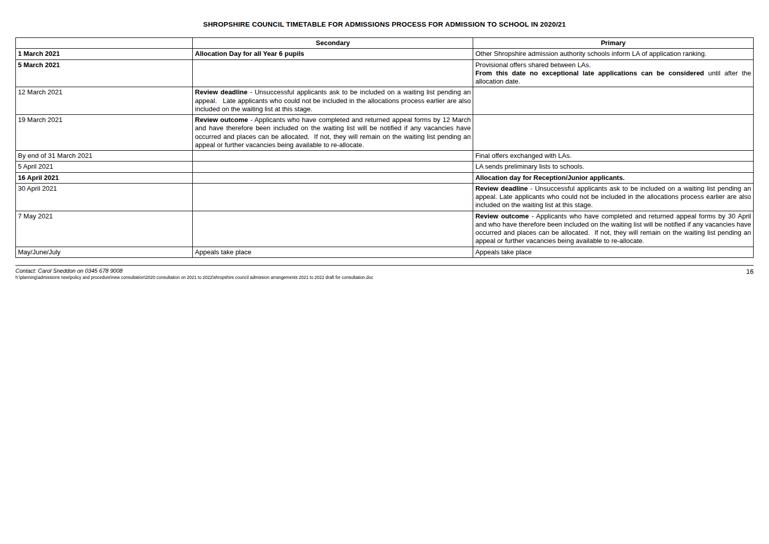SHROPSHIRE COUNCIL TIMETABLE FOR ADMISSIONS PROCESS FOR ADMISSION TO SCHOOL IN 2020/21
| | Secondary | Primary |
| --- | --- | --- |
| 1 March 2021 | Allocation Day for all Year 6 pupils | Other Shropshire admission authority schools inform LA of application ranking. |
| 5 March 2021 | | Provisional offers shared between LAs. From this date no exceptional late applications can be considered until after the allocation date. |
| 12 March 2021 | Review deadline - Unsuccessful applicants ask to be included on a waiting list pending an appeal. Late applicants who could not be included in the allocations process earlier are also included on the waiting list at this stage. | |
| 19 March 2021 | Review outcome - Applicants who have completed and returned appeal forms by 12 March and have therefore been included on the waiting list will be notified if any vacancies have occurred and places can be allocated. If not, they will remain on the waiting list pending an appeal or further vacancies being available to re-allocate. | |
| By end of 31 March 2021 | | Final offers exchanged with LAs. |
| 5 April 2021 | | LA sends preliminary lists to schools. |
| 16 April 2021 | | Allocation day for Reception/Junior applicants. |
| 30 April 2021 | | Review deadline - Unsuccessful applicants ask to be included on a waiting list pending an appeal. Late applicants who could not be included in the allocations process earlier are also included on the waiting list at this stage. |
| 7 May 2021 | | Review outcome - Applicants who have completed and returned appeal forms by 30 April and who have therefore been included on the waiting list will be notified if any vacancies have occurred and places can be allocated. If not, they will remain on the waiting list pending an appeal or further vacancies being available to re-allocate. |
| May/June/July | Appeals take place | Appeals take place |
Contact: Carol Sneddon on 0345 678 9008
h:\planning\admissions new\policy and procedure\new consultation\2020 consultation on 2021 to 2022\shropshire council admission arrangements 2021 to 2022 draft for consultation.doc
16